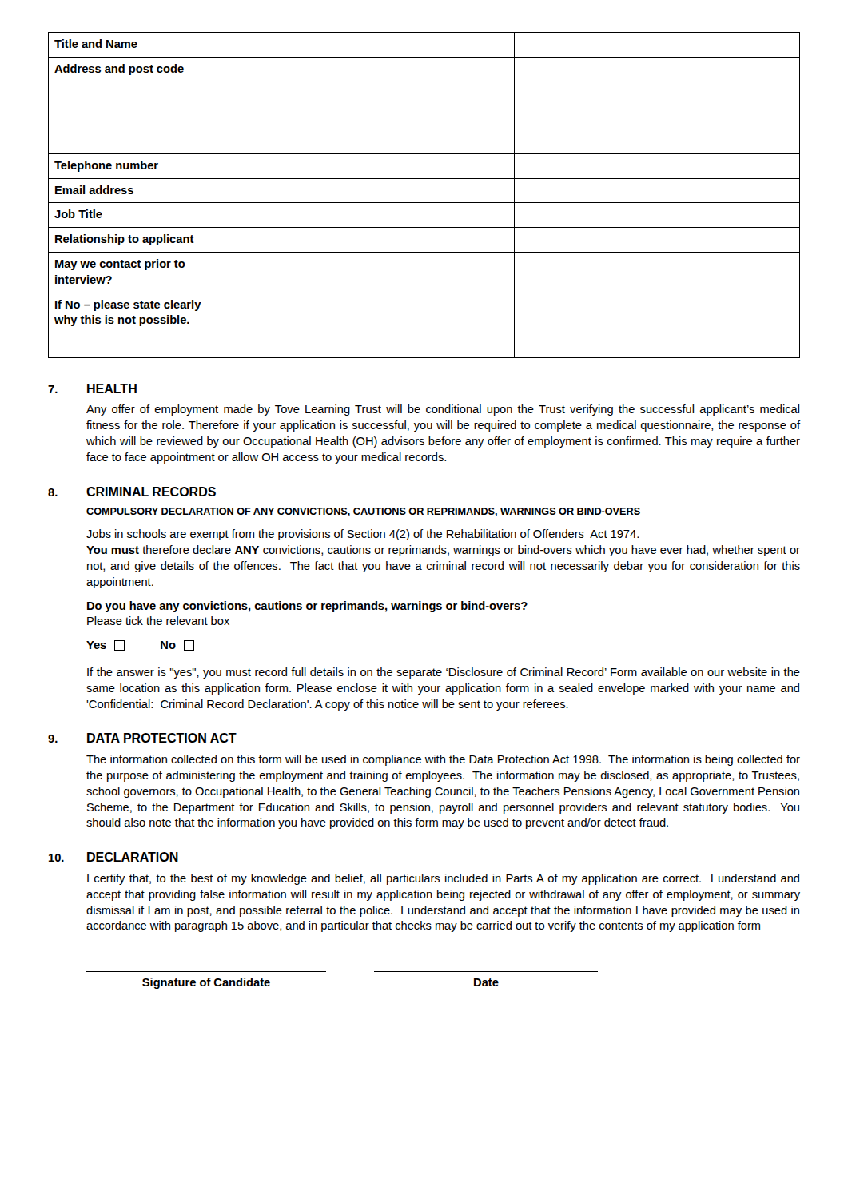| Title and Name | | |
| Address and post code | | |
| Telephone number | | |
| Email address | | |
| Job Title | | |
| Relationship to applicant | | |
| May we contact prior to interview? | | |
| If No – please state clearly why this is not possible. | | |
7.
Health
Any offer of employment made by Tove Learning Trust will be conditional upon the Trust verifying the successful applicant’s medical fitness for the role. Therefore if your application is successful, you will be required to complete a medical questionnaire, the response of which will be reviewed by our Occupational Health (OH) advisors before any offer of employment is confirmed. This may require a further face to face appointment or allow OH access to your medical records.
8.
Criminal Records
COMPULSORY DECLARATION OF ANY CONVICTIONS, CAUTIONS OR REPRIMANDS, WARNINGS OR BIND-OVERS
Jobs in schools are exempt from the provisions of Section 4(2) of the Rehabilitation of Offenders Act 1974.
You must therefore declare ANY convictions, cautions or reprimands, warnings or bind-overs which you have ever had, whether spent or not, and give details of the offences. The fact that you have a criminal record will not necessarily debar you for consideration for this appointment.
Do you have any convictions, cautions or reprimands, warnings or bind-overs?
Please tick the relevant box
Yes No
If the answer is "yes", you must record full details in on the separate ‘Disclosure of Criminal Record’ Form available on our website in the same location as this application form. Please enclose it with your application form in a sealed envelope marked with your name and 'Confidential: Criminal Record Declaration'. A copy of this notice will be sent to your referees.
9.
Data Protection Act
The information collected on this form will be used in compliance with the Data Protection Act 1998. The information is being collected for the purpose of administering the employment and training of employees. The information may be disclosed, as appropriate, to Trustees, school governors, to Occupational Health, to the General Teaching Council, to the Teachers Pensions Agency, Local Government Pension Scheme, to the Department for Education and Skills, to pension, payroll and personnel providers and relevant statutory bodies. You should also note that the information you have provided on this form may be used to prevent and/or detect fraud.
10.
Declaration
I certify that, to the best of my knowledge and belief, all particulars included in Parts A of my application are correct. I understand and accept that providing false information will result in my application being rejected or withdrawal of any offer of employment, or summary dismissal if I am in post, and possible referral to the police. I understand and accept that the information I have provided may be used in accordance with paragraph 15 above, and in particular that checks may be carried out to verify the contents of my application form
Signature of Candidate
Date